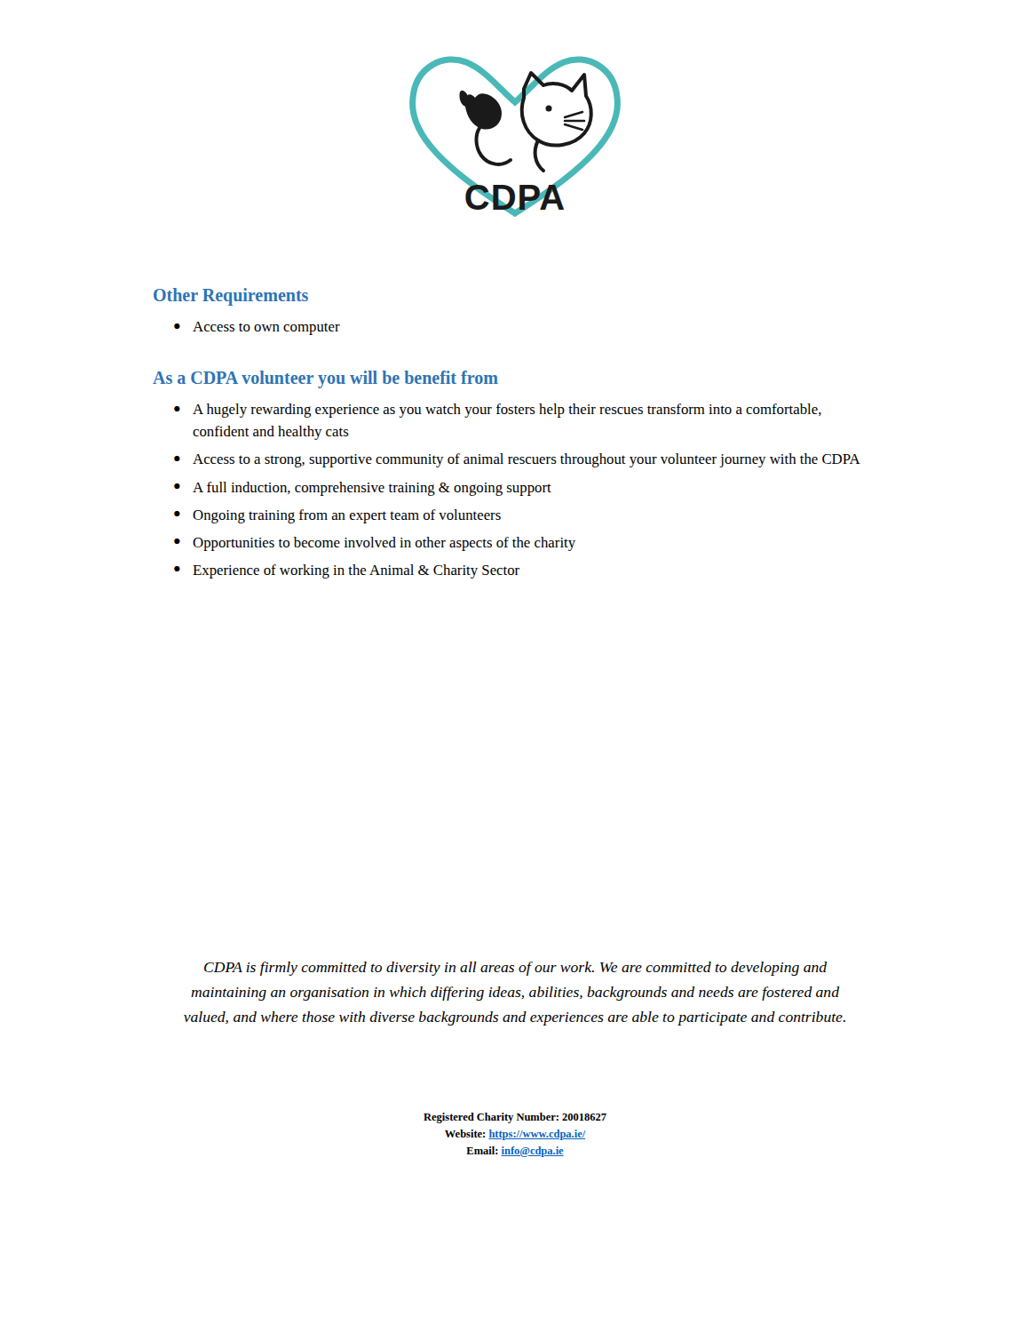CDPA
Other Requirements
Access to own computer
As a CDPA volunteer you will be benefit from
A hugely rewarding experience as you watch your fosters help their rescues transform into a comfortable, confident and healthy cats
Access to a strong, supportive community of animal rescuers throughout your volunteer journey with the CDPA
A full induction, comprehensive training & ongoing support
Ongoing training from an expert team of volunteers
Opportunities to become involved in other aspects of the charity
Experience of working in the Animal & Charity Sector
CDPA is firmly committed to diversity in all areas of our work. We are committed to developing and maintaining an organisation in which differing ideas, abilities, backgrounds and needs are fostered and valued, and where those with diverse backgrounds and experiences are able to participate and contribute.
Registered Charity Number: 20018627
Website: https://www.cdpa.ie/
Email: info@cdpa.ie